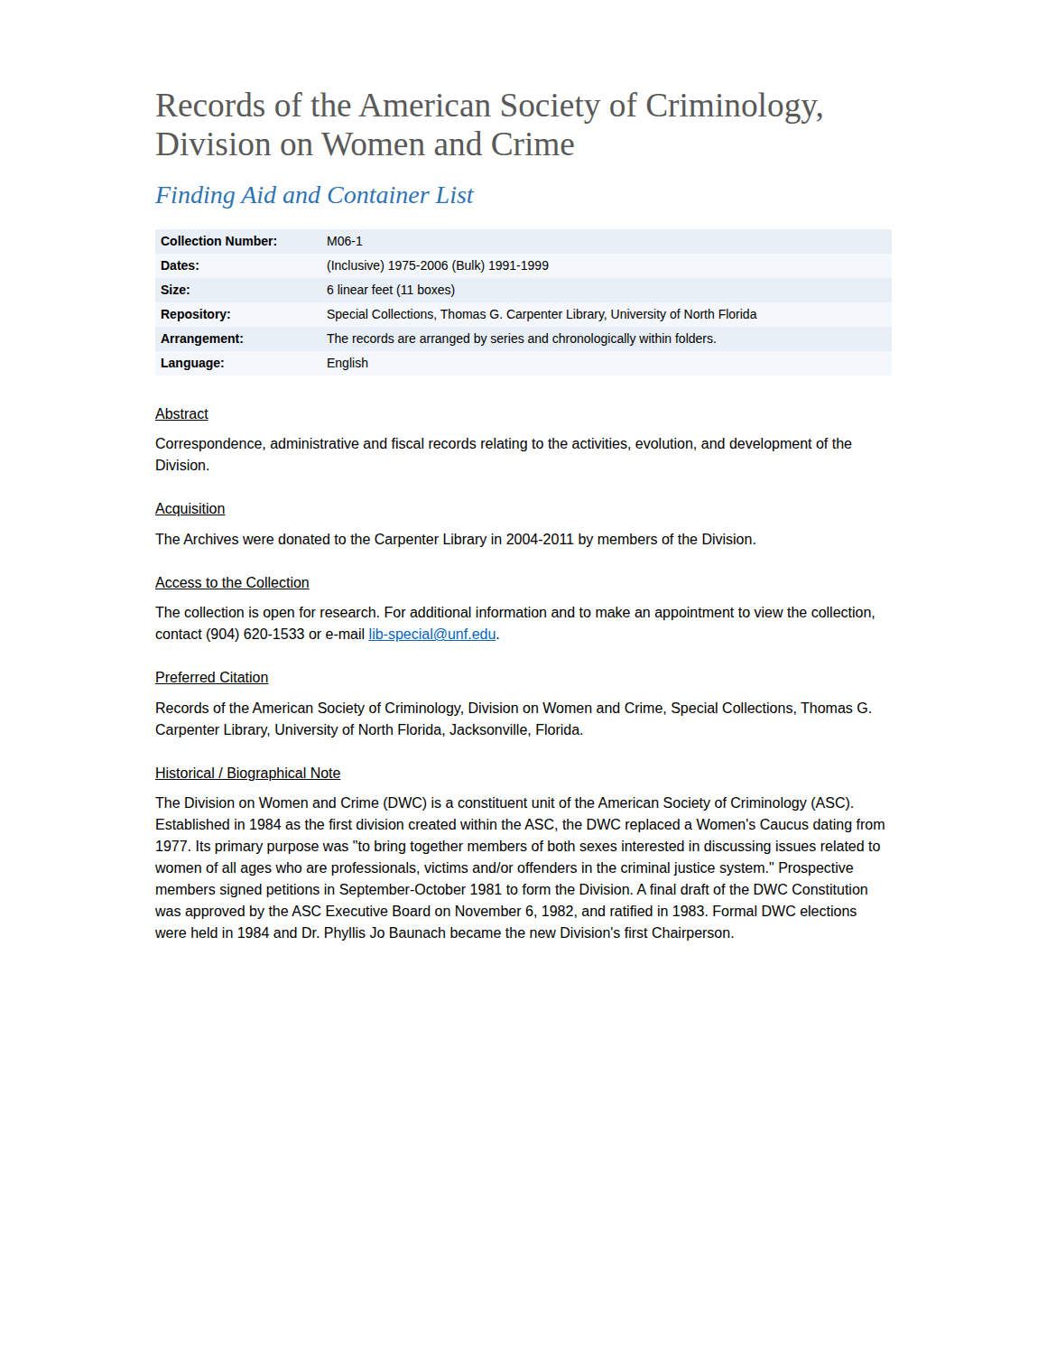Records of the American Society of Criminology, Division on Women and Crime
Finding Aid and Container List
| Collection Number: | M06-1 |
| Dates: | (Inclusive) 1975-2006 (Bulk) 1991-1999 |
| Size: | 6 linear feet (11 boxes) |
| Repository: | Special Collections, Thomas G. Carpenter Library, University of North Florida |
| Arrangement: | The records are arranged by series and chronologically within folders. |
| Language: | English |
Abstract
Correspondence, administrative and fiscal records relating to the activities, evolution, and development of the Division.
Acquisition
The Archives were donated to the Carpenter Library in 2004-2011 by members of the Division.
Access to the Collection
The collection is open for research. For additional information and to make an appointment to view the collection, contact (904) 620-1533 or e-mail lib-special@unf.edu.
Preferred Citation
Records of the American Society of Criminology, Division on Women and Crime, Special Collections, Thomas G. Carpenter Library, University of North Florida, Jacksonville, Florida.
Historical / Biographical Note
The Division on Women and Crime (DWC) is a constituent unit of the American Society of Criminology (ASC). Established in 1984 as the first division created within the ASC, the DWC replaced a Women's Caucus dating from 1977. Its primary purpose was "to bring together members of both sexes interested in discussing issues related to women of all ages who are professionals, victims and/or offenders in the criminal justice system." Prospective members signed petitions in September-October 1981 to form the Division. A final draft of the DWC Constitution was approved by the ASC Executive Board on November 6, 1982, and ratified in 1983. Formal DWC elections were held in 1984 and Dr. Phyllis Jo Baunach became the new Division's first Chairperson.